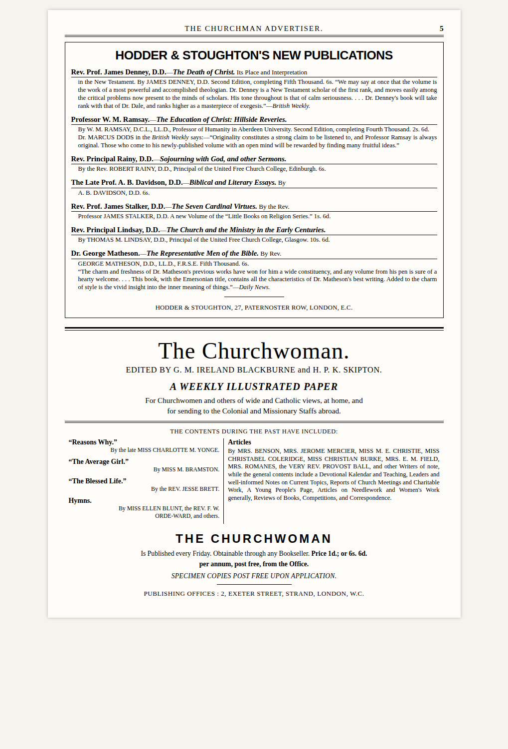THE CHURCHMAN ADVERTISER. 5
HODDER & STOUGHTON'S NEW PUBLICATIONS
Rev. Prof. James Denney, D.D.—The Death of Christ. Its Place and Interpretation in the New Testament. By JAMES DENNEY, D.D. Second Edition, completing Fifth Thousand. 6s. “We may say at once that the volume is the work of a most powerful and accomplished theologian. Dr. Denney is a New Testament scholar of the first rank, and moves easily among the critical problems now present to the minds of scholars. His tone throughout is that of calm seriousness. . . . Dr. Denney's book will take rank with that of Dr. Dale, and ranks higher as a masterpiece of exegesis.”—British Weekly.
Professor W. M. Ramsay.—The Education of Christ: Hillside Reveries. By W. M. RAMSAY, D.C.L., LL.D., Professor of Humanity in Aberdeen University. Second Edition, completing Fourth Thousand. 2s. 6d.
Dr. MARCUS DODS in the British Weekly says:—“Originality constitutes a strong claim to be listened to, and Professor Ramsay is always original. Those who come to his newly-published volume with an open mind will be rewarded by finding many fruitful ideas.”
Rev. Principal Rainy, D.D.—Sojourning with God, and other Sermons. By the Rev. ROBERT RAINY, D.D., Principal of the United Free Church College, Edinburgh. 6s.
The Late Prof. A. B. Davidson, D.D.—Biblical and Literary Essays. By A. B. DAVIDSON, D.D. 6s.
Rev. Prof. James Stalker, D.D.—The Seven Cardinal Virtues. By the Rev. Professor JAMES STALKER, D.D. A new Volume of the “Little Books on Religion Series.” 1s. 6d.
Rev. Principal Lindsay, D.D.—The Church and the Ministry in the Early Centuries. By THOMAS M. LINDSAY, D.D., Principal of the United Free Church College, Glasgow. 10s. 6d.
Dr. George Matheson.—The Representative Men of the Bible. By Rev. GEORGE MATHESON, D.D., LL.D., F.R.S.E. Fifth Thousand. 6s.
“The charm and freshness of Dr. Matheson's previous works have won for him a wide constituency, and any volume from his pen is sure of a hearty welcome. . . . This book, with the Emersonian title, contains all the characteristics of Dr. Matheson's best writing. Added to the charm of style is the vivid insight into the inner meaning of things.”—Daily News.
HODDER & STOUGHTON, 27, PATERNOSTER ROW, LONDON, E.C.
The Churchwoman.
EDITED BY G. M. IRELAND BLACKBURNE and H. P. K. SKIPTON.
A WEEKLY ILLUSTRATED PAPER
For Churchwomen and others of wide and Catholic views, at home, and
for sending to the Colonial and Missionary Staffs abroad.
THE CONTENTS DURING THE PAST HAVE INCLUDED:
| “Reasons Why.” By the late MISS CHARLOTTE M. YONGE. “The Average Girl.” By MISS M. BRAMSTON. “The Blessed Life.” By the REV. JESSE BRETT. Hymns. By MISS ELLEN BLUNT, the REV. F. W. ORDE-WARD, and others. | Articles By MRS. BENSON, MRS. JEROME MERCIER, MISS M. E. CHRISTIE, MISS CHRISTABEL COLERIDGE, MISS CHRISTIAN BURKE, MRS. E. M. FIELD, MRS. ROMANES, the VERY REV. PROVOST BALL, and other Writers of note, while the general contents include a Devotional Kalendar and Teaching, Leaders and well-informed Notes on Current Topics, Reports of Church Meetings and Charitable Work, A Young People's Page, Articles on Needlework and Women's Work generally, Reviews of Books, Competitions, and Correspondence. |
THE CHURCHWOMAN
Is Published every Friday. Obtainable through any Bookseller. Price 1d.; or 6s. 6d.
per annum, post free, from the Office.
SPECIMEN COPIES POST FREE UPON APPLICATION.
PUBLISHING OFFICES : 2, EXETER STREET, STRAND, LONDON, W.C.